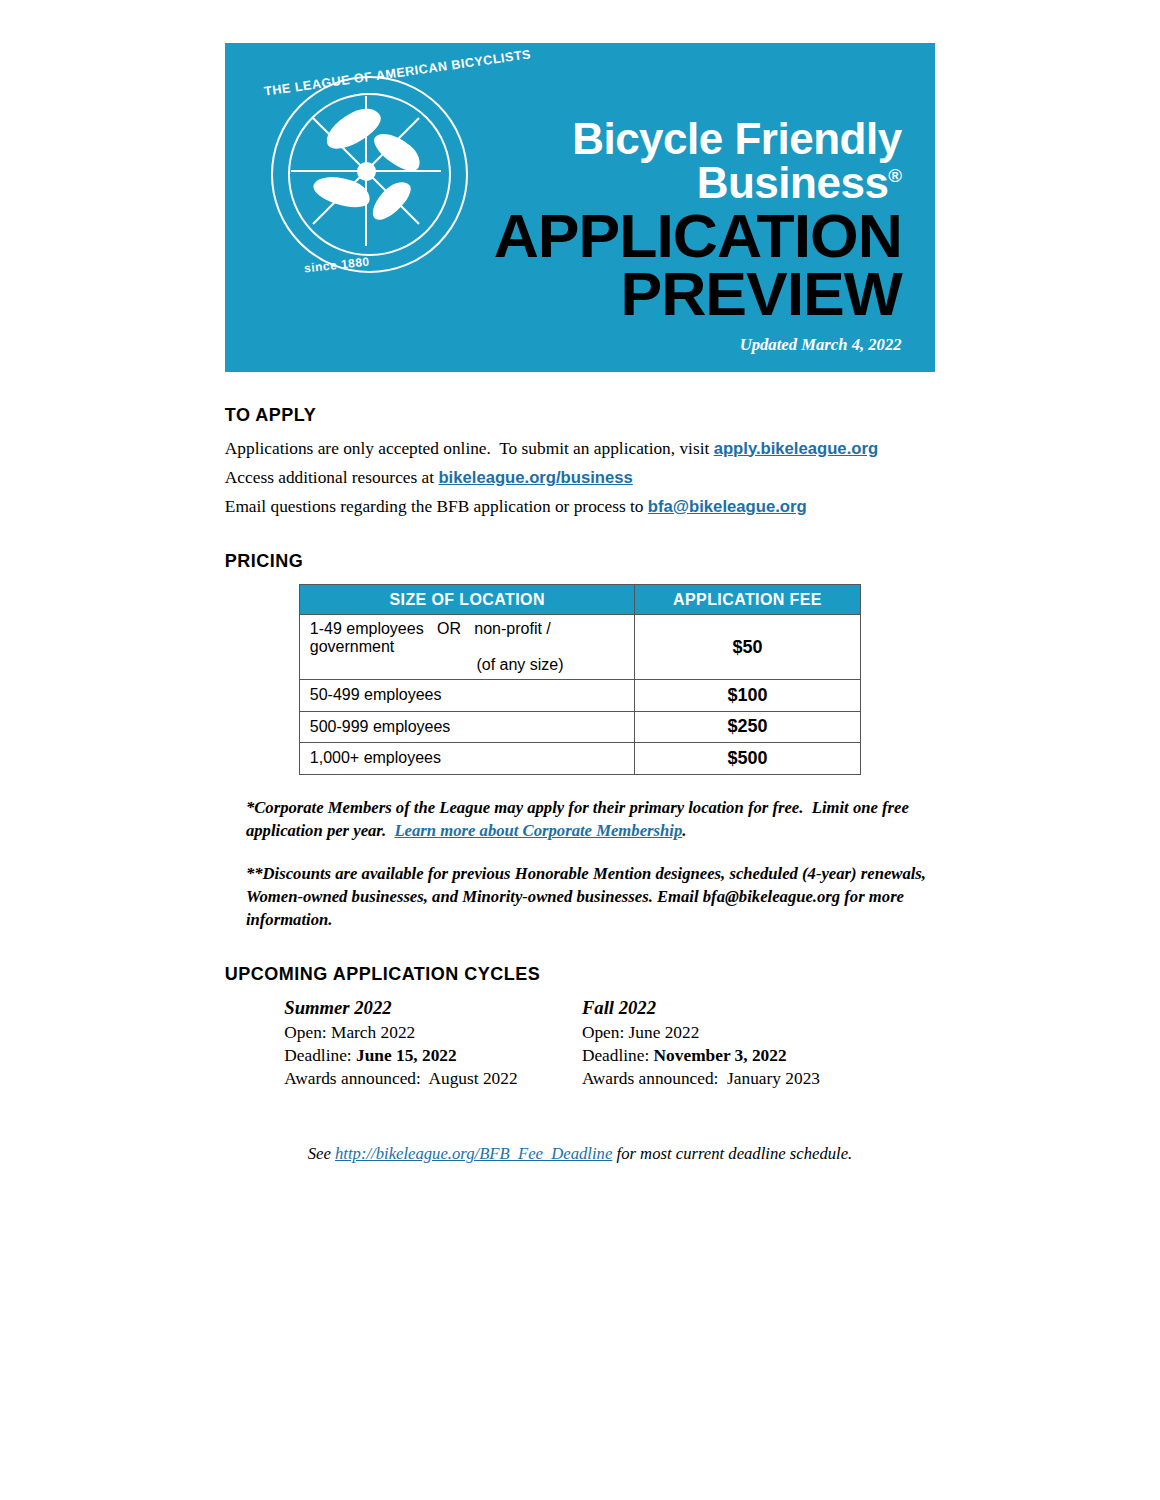THE LEAGUE OF AMERICAN BICYCLISTS
since 1880
Bicycle Friendly Business®
APPLICATION PREVIEW
Updated March 4, 2022
TO APPLY
Applications are only accepted online. To submit an application, visit apply.bikeleague.org
Access additional resources at bikeleague.org/business
Email questions regarding the BFB application or process to bfa@bikeleague.org
PRICING
| SIZE OF LOCATION | APPLICATION FEE |
| --- | --- |
| 1-49 employees OR non-profit / government (of any size) | $50 |
| 50-499 employees | $100 |
| 500-999 employees | $250 |
| 1,000+ employees | $500 |
*Corporate Members of the League may apply for their primary location for free. Limit one free application per year. Learn more about Corporate Membership.
**Discounts are available for previous Honorable Mention designees, scheduled (4-year) renewals, Women-owned businesses, and Minority-owned businesses. Email bfa@bikeleague.org for more information.
UPCOMING APPLICATION CYCLES
Summer 2022
Open: March 2022
Deadline: June 15, 2022
Awards announced: August 2022
Fall 2022
Open: June 2022
Deadline: November 3, 2022
Awards announced: January 2023
See http://bikeleague.org/BFB_Fee_Deadline for most current deadline schedule.